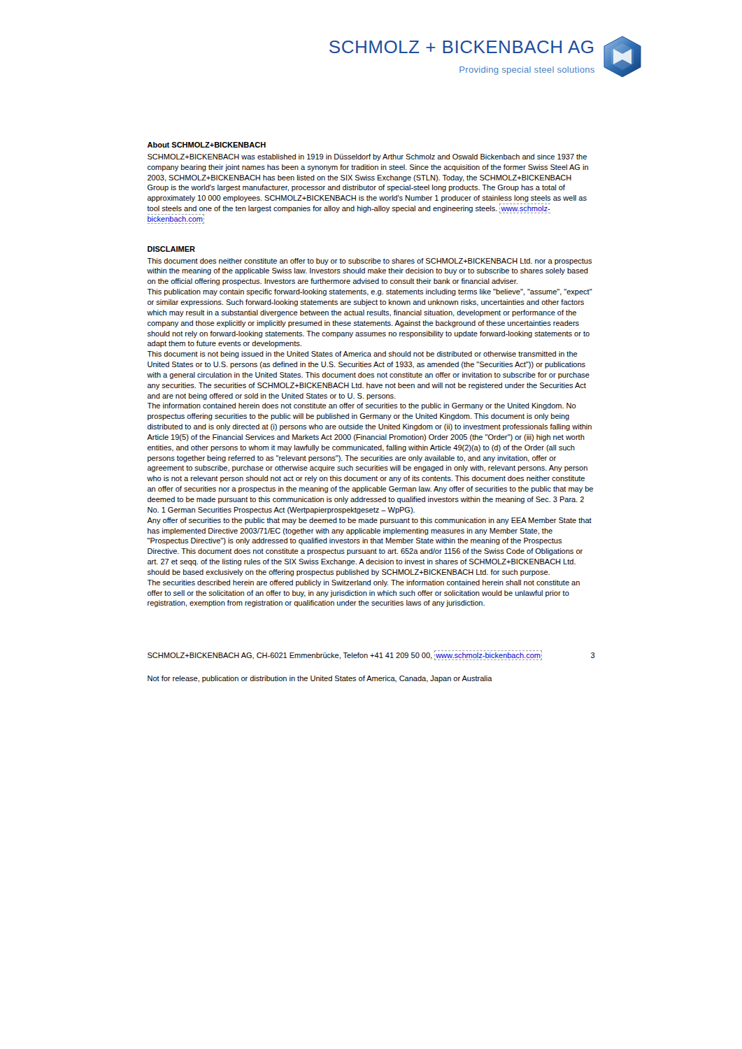SCHMOLZ + BICKENBACH AG
Providing special steel solutions
About SCHMOLZ+BICKENBACH
SCHMOLZ+BICKENBACH was established in 1919 in Düsseldorf by Arthur Schmolz and Oswald Bickenbach and since 1937 the company bearing their joint names has been a synonym for tradition in steel. Since the acquisition of the former Swiss Steel AG in 2003, SCHMOLZ+BICKENBACH has been listed on the SIX Swiss Exchange (STLN). Today, the SCHMOLZ+BICKENBACH Group is the world's largest manufacturer, processor and distributor of special-steel long products. The Group has a total of approximately 10 000 employees. SCHMOLZ+BICKENBACH is the world's Number 1 producer of stainless long steels as well as tool steels and one of the ten largest companies for alloy and high-alloy special and engineering steels. www.schmolz-bickenbach.com
DISCLAIMER
This document does neither constitute an offer to buy or to subscribe to shares of SCHMOLZ+BICKENBACH Ltd. nor a prospectus within the meaning of the applicable Swiss law. Investors should make their decision to buy or to subscribe to shares solely based on the official offering prospectus. Investors are furthermore advised to consult their bank or financial adviser.
This publication may contain specific forward-looking statements, e.g. statements including terms like "believe", "assume", "expect" or similar expressions. Such forward-looking statements are subject to known and unknown risks, uncertainties and other factors which may result in a substantial divergence between the actual results, financial situation, development or performance of the company and those explicitly or implicitly presumed in these statements. Against the background of these uncertainties readers should not rely on forward-looking statements. The company assumes no responsibility to update forward-looking statements or to adapt them to future events or developments.
This document is not being issued in the United States of America and should not be distributed or otherwise transmitted in the United States or to U.S. persons (as defined in the U.S. Securities Act of 1933, as amended (the "Securities Act")) or publications with a general circulation in the United States. This document does not constitute an offer or invitation to subscribe for or purchase any securities. The securities of SCHMOLZ+BICKENBACH Ltd. have not been and will not be registered under the Securities Act and are not being offered or sold in the United States or to U. S. persons.
The information contained herein does not constitute an offer of securities to the public in Germany or the United Kingdom. No prospectus offering securities to the public will be published in Germany or the United Kingdom. This document is only being distributed to and is only directed at (i) persons who are outside the United Kingdom or (ii) to investment professionals falling within Article 19(5) of the Financial Services and Markets Act 2000 (Financial Promotion) Order 2005 (the "Order") or (iii) high net worth entities, and other persons to whom it may lawfully be communicated, falling within Article 49(2)(a) to (d) of the Order (all such persons together being referred to as "relevant persons"). The securities are only available to, and any invitation, offer or agreement to subscribe, purchase or otherwise acquire such securities will be engaged in only with, relevant persons. Any person who is not a relevant person should not act or rely on this document or any of its contents. This document does neither constitute an offer of securities nor a prospectus in the meaning of the applicable German law. Any offer of securities to the public that may be deemed to be made pursuant to this communication is only addressed to qualified investors within the meaning of Sec. 3 Para. 2 No. 1 German Securities Prospectus Act (Wertpapierprospektgesetz – WpPG).
Any offer of securities to the public that may be deemed to be made pursuant to this communication in any EEA Member State that has implemented Directive 2003/71/EC (together with any applicable implementing measures in any Member State, the "Prospectus Directive") is only addressed to qualified investors in that Member State within the meaning of the Prospectus Directive. This document does not constitute a prospectus pursuant to art. 652a and/or 1156 of the Swiss Code of Obligations or art. 27 et seqq. of the listing rules of the SIX Swiss Exchange. A decision to invest in shares of SCHMOLZ+BICKENBACH Ltd. should be based exclusively on the offering prospectus published by SCHMOLZ+BICKENBACH Ltd. for such purpose.
The securities described herein are offered publicly in Switzerland only. The information contained herein shall not constitute an offer to sell or the solicitation of an offer to buy, in any jurisdiction in which such offer or solicitation would be unlawful prior to registration, exemption from registration or qualification under the securities laws of any jurisdiction.
SCHMOLZ+BICKENBACH AG, CH-6021 Emmenbrücke, Telefon +41 41 209 50 00, www.schmolz-bickenbach.com 3
Not for release, publication or distribution in the United States of America, Canada, Japan or Australia